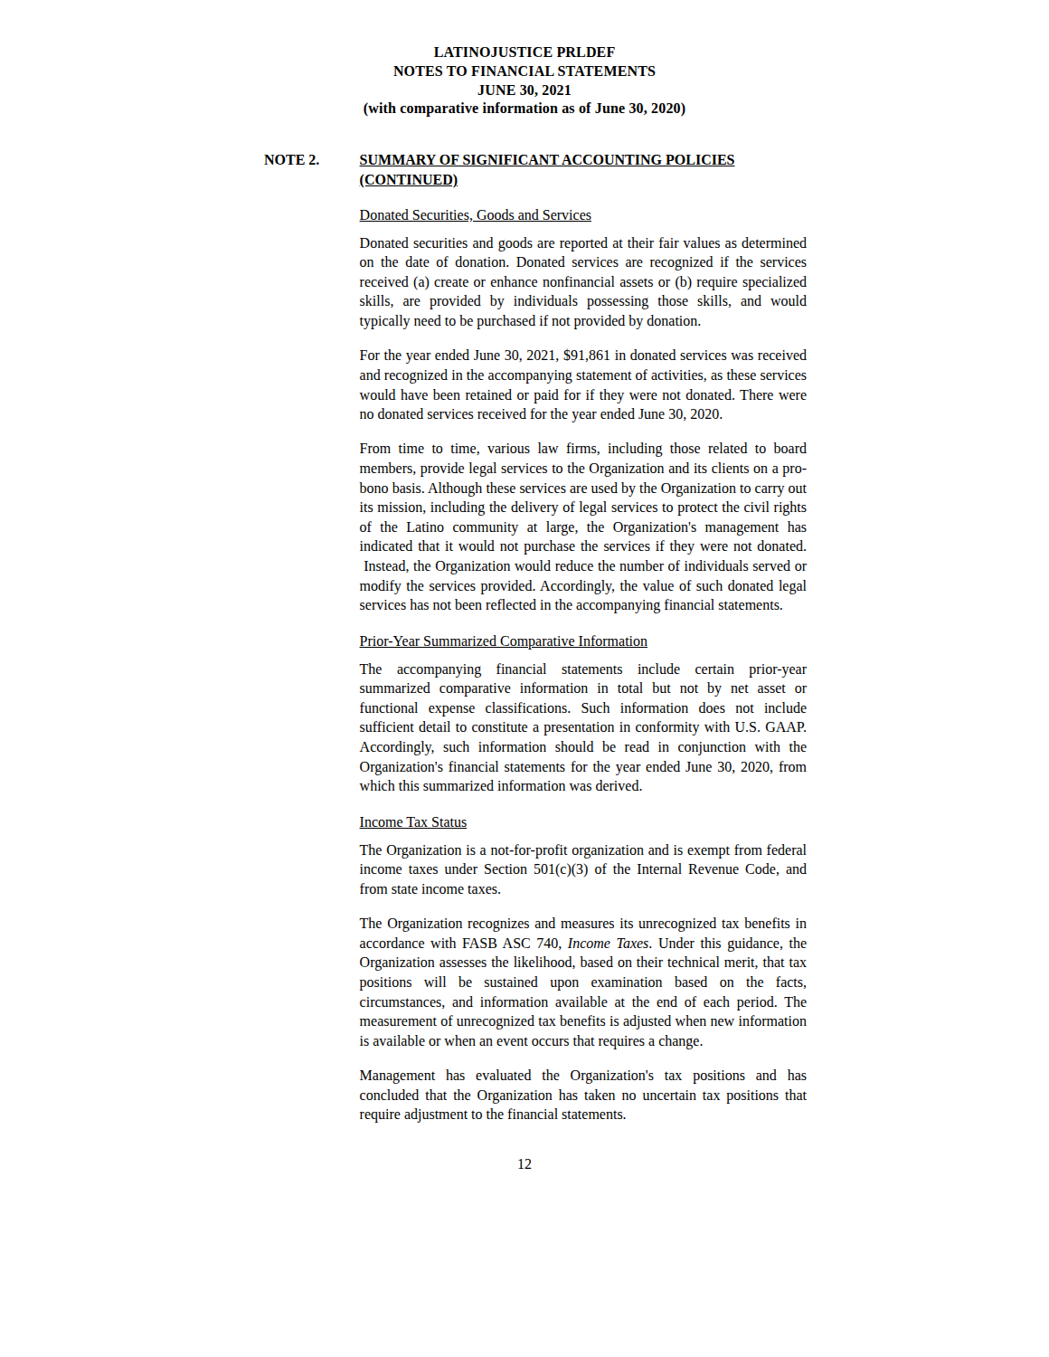LATINOJUSTICE PRLDEF
NOTES TO FINANCIAL STATEMENTS
JUNE 30, 2021
(with comparative information as of June 30, 2020)
NOTE 2.
SUMMARY OF SIGNIFICANT ACCOUNTING POLICIES (CONTINUED)
Donated Securities, Goods and Services
Donated securities and goods are reported at their fair values as determined on the date of donation. Donated services are recognized if the services received (a) create or enhance nonfinancial assets or (b) require specialized skills, are provided by individuals possessing those skills, and would typically need to be purchased if not provided by donation.
For the year ended June 30, 2021, $91,861 in donated services was received and recognized in the accompanying statement of activities, as these services would have been retained or paid for if they were not donated. There were no donated services received for the year ended June 30, 2020.
From time to time, various law firms, including those related to board members, provide legal services to the Organization and its clients on a pro-bono basis. Although these services are used by the Organization to carry out its mission, including the delivery of legal services to protect the civil rights of the Latino community at large, the Organization's management has indicated that it would not purchase the services if they were not donated. Instead, the Organization would reduce the number of individuals served or modify the services provided. Accordingly, the value of such donated legal services has not been reflected in the accompanying financial statements.
Prior-Year Summarized Comparative Information
The accompanying financial statements include certain prior-year summarized comparative information in total but not by net asset or functional expense classifications. Such information does not include sufficient detail to constitute a presentation in conformity with U.S. GAAP. Accordingly, such information should be read in conjunction with the Organization's financial statements for the year ended June 30, 2020, from which this summarized information was derived.
Income Tax Status
The Organization is a not-for-profit organization and is exempt from federal income taxes under Section 501(c)(3) of the Internal Revenue Code, and from state income taxes.
The Organization recognizes and measures its unrecognized tax benefits in accordance with FASB ASC 740, Income Taxes. Under this guidance, the Organization assesses the likelihood, based on their technical merit, that tax positions will be sustained upon examination based on the facts, circumstances, and information available at the end of each period. The measurement of unrecognized tax benefits is adjusted when new information is available or when an event occurs that requires a change.
Management has evaluated the Organization's tax positions and has concluded that the Organization has taken no uncertain tax positions that require adjustment to the financial statements.
12